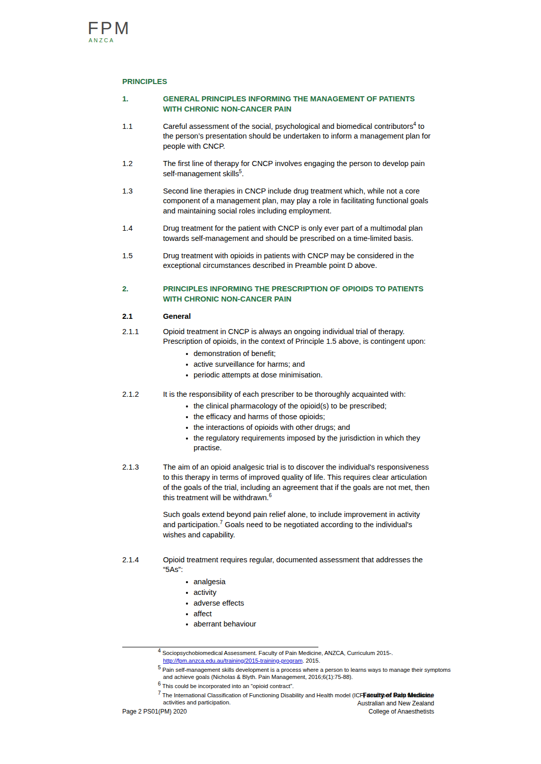FPM
ANZCA
PRINCIPLES
1.
GENERAL PRINCIPLES INFORMING THE MANAGEMENT OF PATIENTS WITH CHRONIC NON-CANCER PAIN
1.1
Careful assessment of the social, psychological and biomedical contributors4 to the person’s presentation should be undertaken to inform a management plan for people with CNCP.
1.2
The first line of therapy for CNCP involves engaging the person to develop pain self-management skills5.
1.3
Second line therapies in CNCP include drug treatment which, while not a core component of a management plan, may play a role in facilitating functional goals and maintaining social roles including employment.
1.4
Drug treatment for the patient with CNCP is only ever part of a multimodal plan towards self-management and should be prescribed on a time-limited basis.
1.5
Drug treatment with opioids in patients with CNCP may be considered in the exceptional circumstances described in Preamble point D above.
2.
PRINCIPLES INFORMING THE PRESCRIPTION OF OPIOIDS TO PATIENTS WITH CHRONIC NON-CANCER PAIN
2.1
General
2.1.1
Opioid treatment in CNCP is always an ongoing individual trial of therapy.
Prescription of opioids, in the context of Principle 1.5 above, is contingent upon:
demonstration of benefit;
active surveillance for harms; and
periodic attempts at dose minimisation.
2.1.2
It is the responsibility of each prescriber to be thoroughly acquainted with:
the clinical pharmacology of the opioid(s) to be prescribed;
the efficacy and harms of those opioids;
the interactions of opioids with other drugs; and
the regulatory requirements imposed by the jurisdiction in which they practise.
2.1.3
The aim of an opioid analgesic trial is to discover the individual's responsiveness to this therapy in terms of improved quality of life. This requires clear articulation of the goals of the trial, including an agreement that if the goals are not met, then this treatment will be withdrawn.6
Such goals extend beyond pain relief alone, to include improvement in activity and participation.7 Goals need to be negotiated according to the individual's wishes and capability.
2.1.4
Opioid treatment requires regular, documented assessment that addresses the “5As”:
analgesia
activity
adverse effects
affect
aberrant behaviour
4 Sociopsychobiomedical Assessment. Faculty of Pain Medicine, ANZCA, Curriculum 2015-. http://fpm.anzca.edu.au/training/2015-training-program. 2015.
5 Pain self-management skills development is a process where a person to learns ways to manage their symptoms and achieve goals (Nicholas & Blyth. Pain Management, 2016;6(1):75-88).
6 This could be incorporated into an “opioid contract”.
7 The International Classification of Functioning Disability and Health model (ICF) describes body functions, activities and participation.
Page 2 PS01(PM) 2020
Faculty of Pain Medicine
Australian and New Zealand
College of Anaesthetists